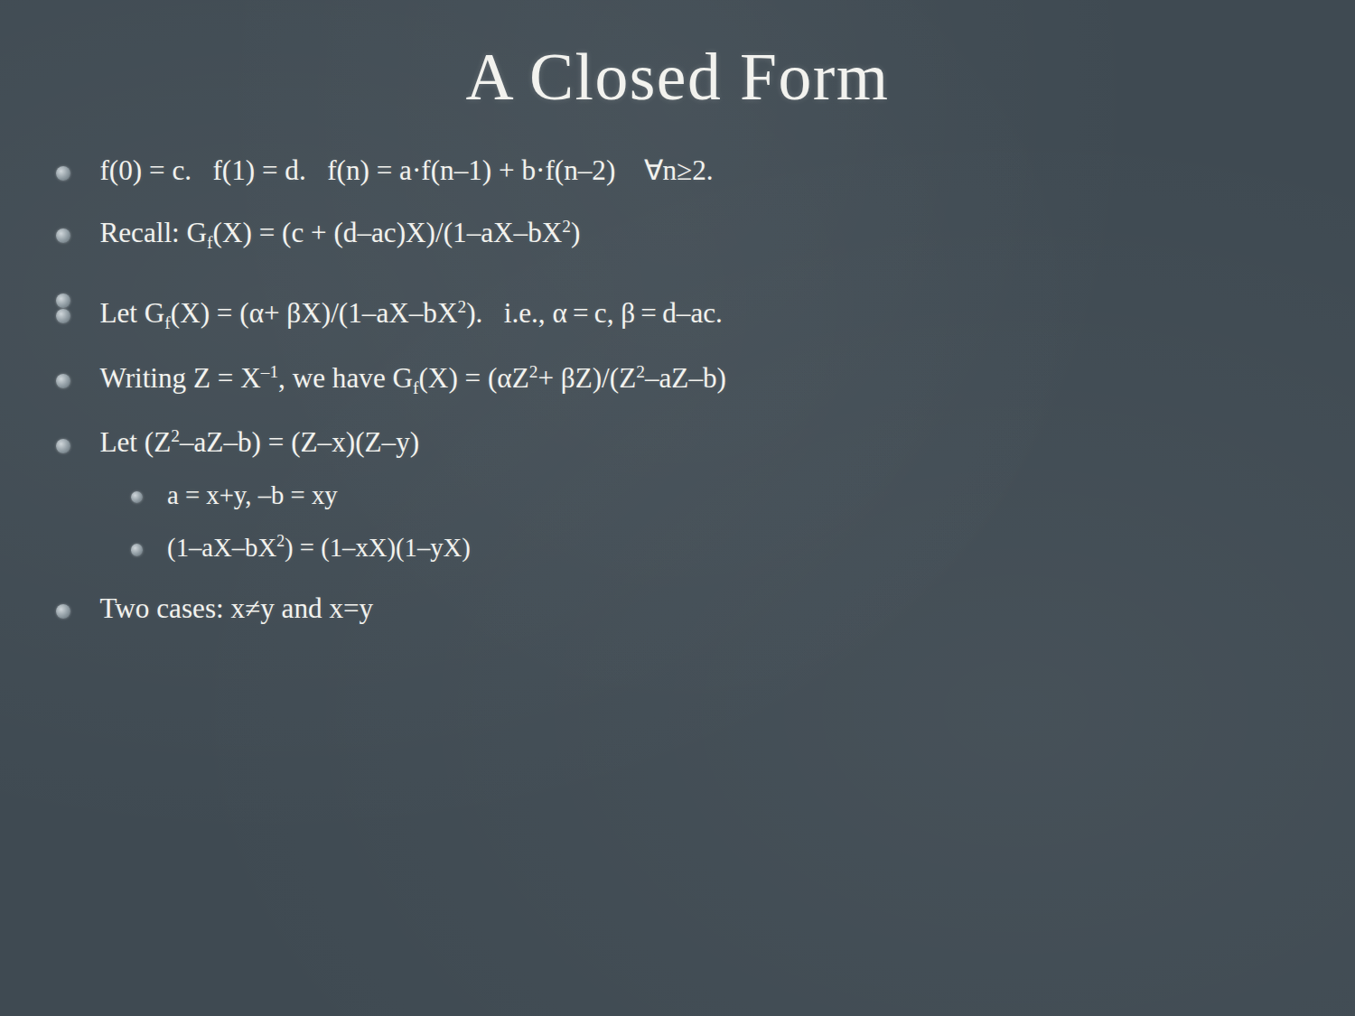A Closed Form
f(0) = c. f(1) = d. f(n) = a·f(n–1) + b·f(n–2) ∀n≥2.
Recall: Gf(X) = (c + (d–ac)X)/(1–aX–bX2)
.
Let Gf(X) = (α+ βX)/(1–aX–bX2). i.e., α = c, β = d–ac.
Writing Z = X–1, we have Gf(X) = (αZ2+ βZ)/(Z2–aZ–b)
Let (Z2–aZ–b) = (Z–x)(Z–y)
a = x+y, –b = xy
(1–aX–bX2) = (1–xX)(1–yX)
Two cases: x≠y and x=y